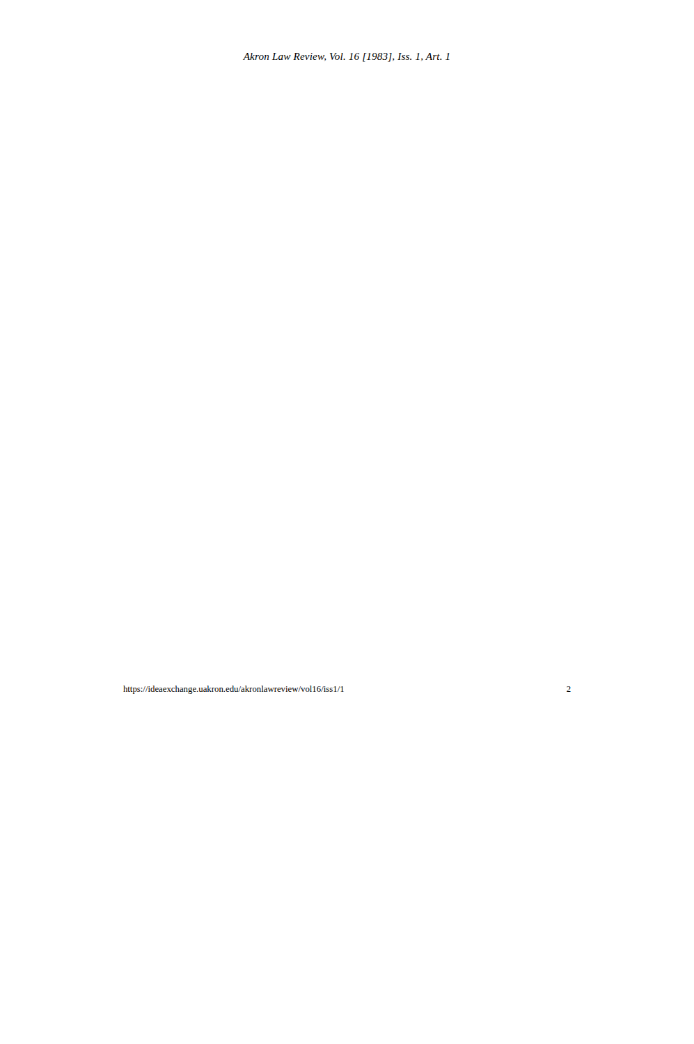Akron Law Review, Vol. 16 [1983], Iss. 1, Art. 1
https://ideaexchange.uakron.edu/akronlawreview/vol16/iss1/1 2